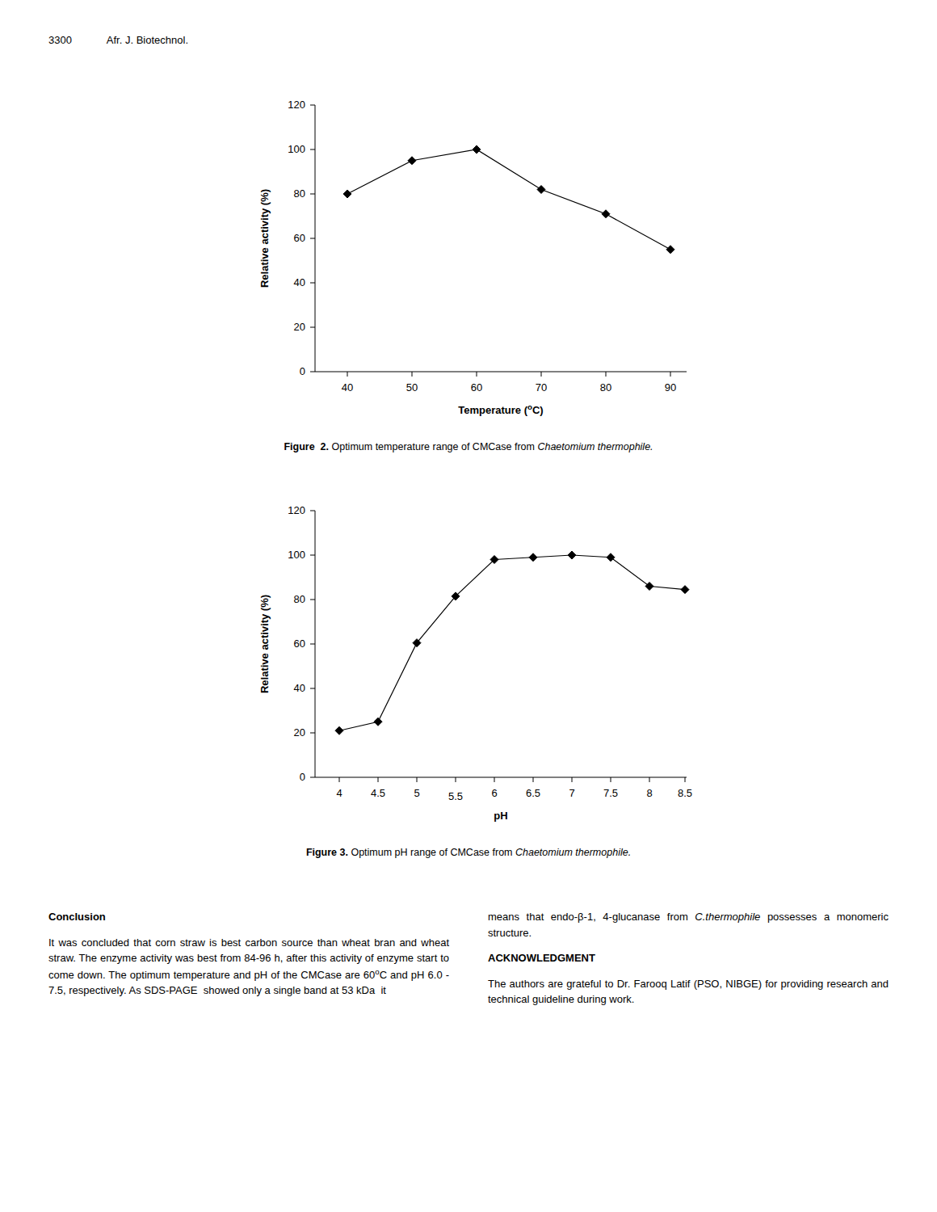3300 Afr. J. Biotechnol.
0 20 40 60 80 100 120 40 50 60 70 80 90 Relative activity (%) Temperature (oC)
Figure 2. Optimum temperature range of CMCase from Chaetomium thermophile.
0 20 40 60 80 100 120 4 4.5 5 5.5 6 6.5 7 7.5 8 8.5 Relative activity (%) pH
Figure 3. Optimum pH range of CMCase from Chaetomium thermophile.
Conclusion
It was concluded that corn straw is best carbon source than wheat bran and wheat straw. The enzyme activity was best from 84-96 h, after this activity of enzyme start to come down. The optimum temperature and pH of the CMCase are 60o C and pH 6.0 - 7.5, respectively. As SDS-PAGE showed only a single band at 53 kDa it
means that endo-β-1, 4-glucanase from C.thermophile possesses a monomeric structure.
ACKNOWLEDGMENT
The authors are grateful to Dr. Farooq Latif (PSO, NIBGE) for providing research and technical guideline during work.